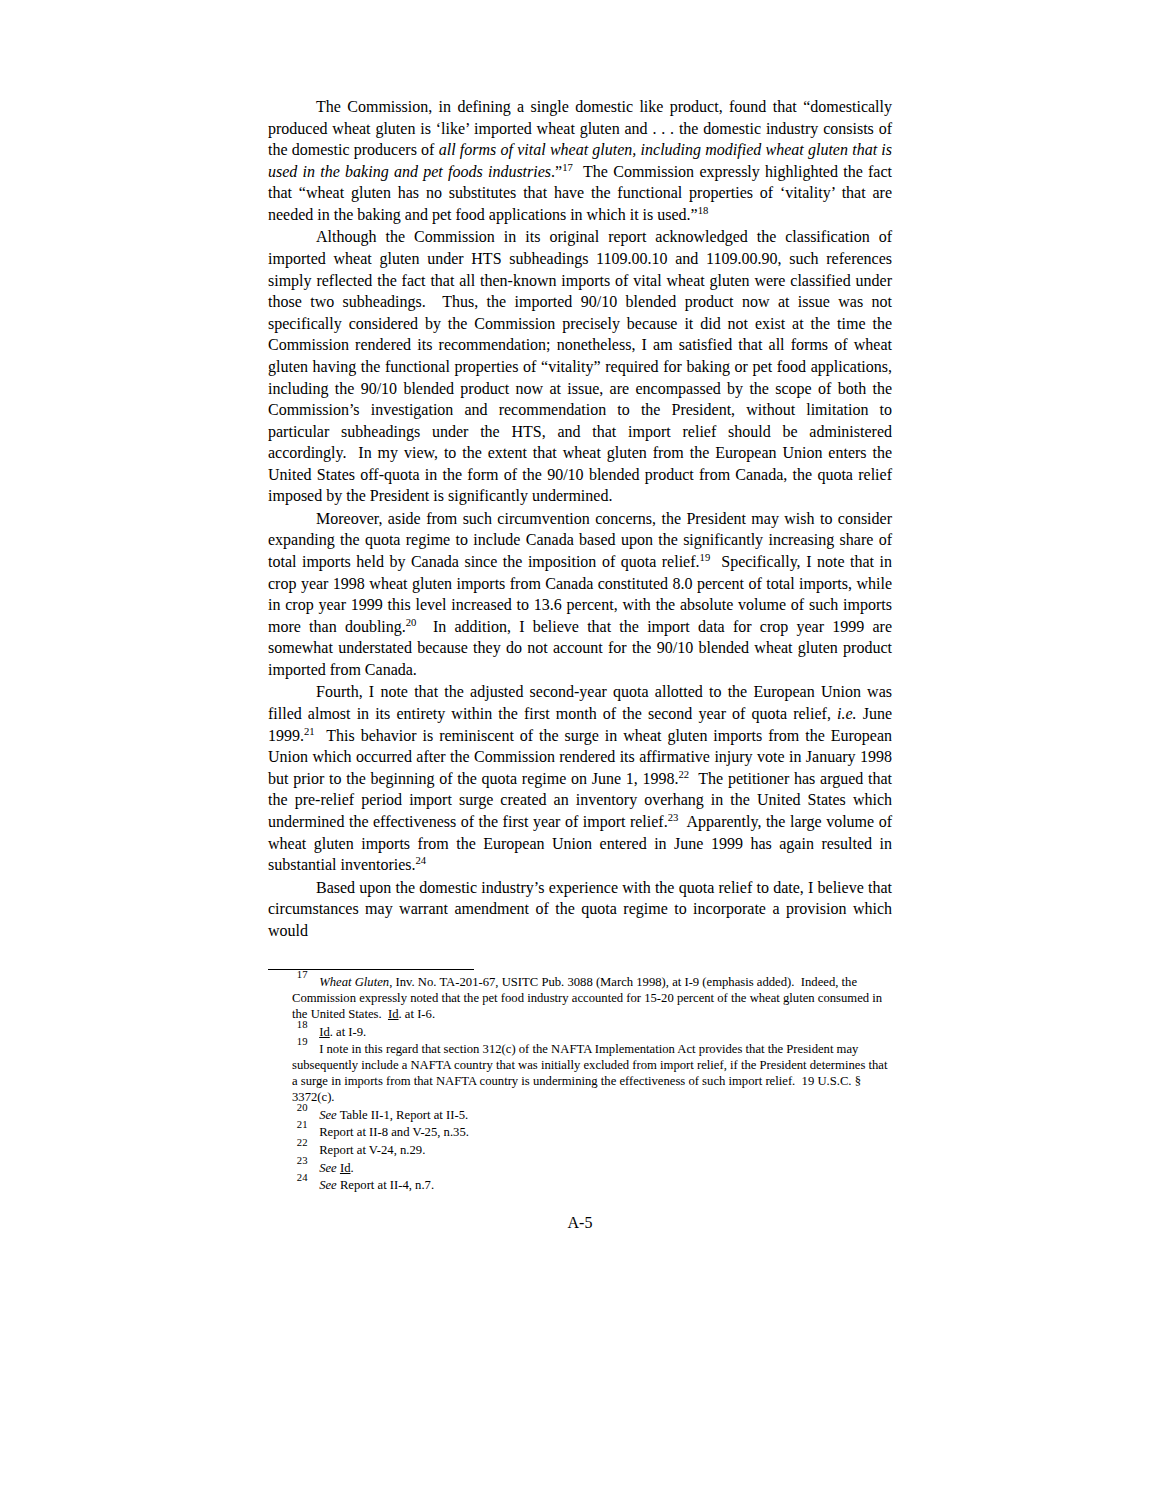The Commission, in defining a single domestic like product, found that “domestically produced wheat gluten is ‘like’ imported wheat gluten and . . . the domestic industry consists of the domestic producers of all forms of vital wheat gluten, including modified wheat gluten that is used in the baking and pet foods industries.”17 The Commission expressly highlighted the fact that “wheat gluten has no substitutes that have the functional properties of ‘vitality’ that are needed in the baking and pet food applications in which it is used.”18
Although the Commission in its original report acknowledged the classification of imported wheat gluten under HTS subheadings 1109.00.10 and 1109.00.90, such references simply reflected the fact that all then-known imports of vital wheat gluten were classified under those two subheadings. Thus, the imported 90/10 blended product now at issue was not specifically considered by the Commission precisely because it did not exist at the time the Commission rendered its recommendation; nonetheless, I am satisfied that all forms of wheat gluten having the functional properties of “vitality” required for baking or pet food applications, including the 90/10 blended product now at issue, are encompassed by the scope of both the Commission’s investigation and recommendation to the President, without limitation to particular subheadings under the HTS, and that import relief should be administered accordingly. In my view, to the extent that wheat gluten from the European Union enters the United States off-quota in the form of the 90/10 blended product from Canada, the quota relief imposed by the President is significantly undermined.
Moreover, aside from such circumvention concerns, the President may wish to consider expanding the quota regime to include Canada based upon the significantly increasing share of total imports held by Canada since the imposition of quota relief.19 Specifically, I note that in crop year 1998 wheat gluten imports from Canada constituted 8.0 percent of total imports, while in crop year 1999 this level increased to 13.6 percent, with the absolute volume of such imports more than doubling.20 In addition, I believe that the import data for crop year 1999 are somewhat understated because they do not account for the 90/10 blended wheat gluten product imported from Canada.
Fourth, I note that the adjusted second-year quota allotted to the European Union was filled almost in its entirety within the first month of the second year of quota relief, i.e. June 1999.21 This behavior is reminiscent of the surge in wheat gluten imports from the European Union which occurred after the Commission rendered its affirmative injury vote in January 1998 but prior to the beginning of the quota regime on June 1, 1998.22 The petitioner has argued that the pre-relief period import surge created an inventory overhang in the United States which undermined the effectiveness of the first year of import relief.23 Apparently, the large volume of wheat gluten imports from the European Union entered in June 1999 has again resulted in substantial inventories.24
Based upon the domestic industry’s experience with the quota relief to date, I believe that circumstances may warrant amendment of the quota regime to incorporate a provision which would
17 Wheat Gluten, Inv. No. TA-201-67, USITC Pub. 3088 (March 1998), at I-9 (emphasis added). Indeed, the Commission expressly noted that the pet food industry accounted for 15-20 percent of the wheat gluten consumed in the United States. Id. at I-6.
18 Id. at I-9.
19 I note in this regard that section 312(c) of the NAFTA Implementation Act provides that the President may subsequently include a NAFTA country that was initially excluded from import relief, if the President determines that a surge in imports from that NAFTA country is undermining the effectiveness of such import relief. 19 U.S.C. § 3372(c).
20 See Table II-1, Report at II-5.
21 Report at II-8 and V-25, n.35.
22 Report at V-24, n.29.
23 See Id.
24 See Report at II-4, n.7.
A-5